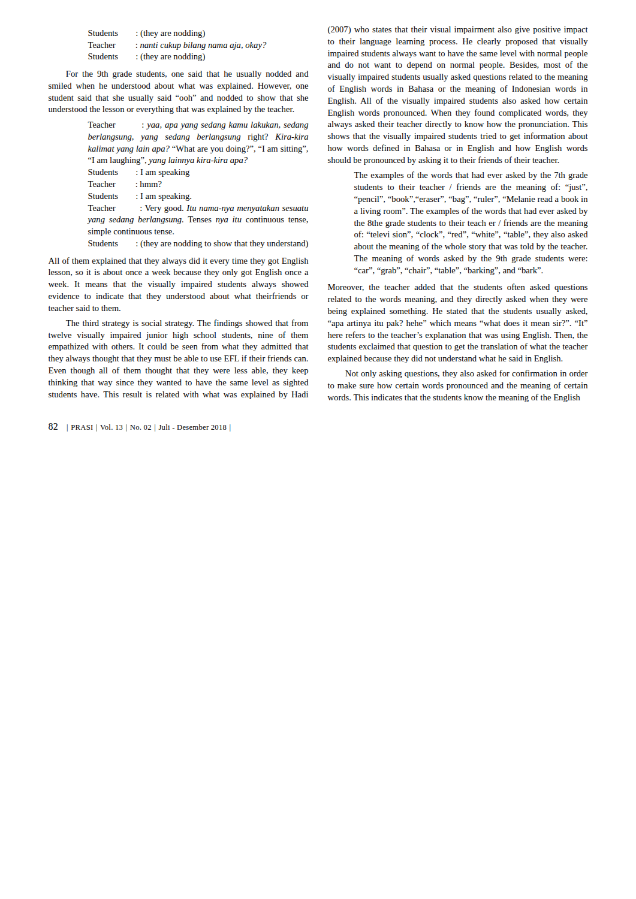Students : (they are nodding) Teacher : nanti cukup bilang nama aja, okay? Students : (they are nodding)
For the 9th grade students, one said that he usually nodded and smiled when he understood about what was explained. However, one student said that she usually said “ooh” and nodded to show that she understood the lesson or everything that was explained by the teacher.
Teacher : yaa, apa yang sedang kamu lakukan, sedang berlangsung, yang sedang berlangsung right? Kira-kira kalimat yang lain apa? “What are you doing?”, “I am sitting”, “I am laughing”, yang lainnya kira-kira apa? Students : I am speaking Teacher : hmm? Students : I am speaking. Teacher : Very good. Itu nama-nya menyatakan sesuatu yang sedang berlangsung. Tenses nya itu continuous tense, simple continuous tense. Students : (they are nodding to show that they understand)
All of them explained that they always did it every time they got English lesson, so it is about once a week because they only got English once a week. It means that the visually impaired students always showed evidence to indicate that they understood about what theirfriends or teacher said to them.
The third strategy is social strategy. The findings showed that from twelve visually impaired junior high school students, nine of them empathized with others. It could be seen from what they admitted that they always thought that they must be able to use EFL if their friends can. Even though all of them thought that they were less able, they keep thinking that way since they wanted to have the same level as sighted students have. This result is related with what was explained by Hadi (2007) who states that their visual impairment also give positive impact to their language learning process. He clearly proposed that visually impaired students always want to have the same level with normal people and do not want to depend on normal people. Besides, most of the visually impaired students usually asked questions related to the meaning of English words in Bahasa or the meaning of Indonesian words in English. All of the visually impaired students also asked how certain English words pronounced. When they found complicated words, they always asked their teacher directly to know how the pronunciation. This shows that the visually impaired students tried to get information about how words defined in Bahasa or in English and how English words should be pronounced by asking it to their friends of their teacher.
The examples of the words that had ever asked by the 7th grade students to their teacher / friends are the meaning of: “just”, “pencil”, “book”,“eraser”, “bag”, “ruler”, “Melanie read a book in a living room”. The examples of the words that had ever asked by the 8the grade students to their teach er / friends are the meaning of: “televi sion”, “clock”, “red”, “white”, “table”, they also asked about the meaning of the whole story that was told by the teacher. The meaning of words asked by the 9th grade students were: “car”, “grab”, “chair”, “table”, “barking”, and “bark”.
Moreover, the teacher added that the students often asked questions related to the words meaning, and they directly asked when they were being explained something. He stated that the students usually asked, “apa artinya itu pak? hehe” which means “what does it mean sir?”. “It” here refers to the teacher’s explanation that was using English. Then, the students exclaimed that question to get the translation of what the teacher explained because they did not understand what he said in English.
Not only asking questions, they also asked for confirmation in order to make sure how certain words pronounced and the meaning of certain words. This indicates that the students know the meaning of the English
82|PRASI|Vol. 13|No. 02|Juli - Desember 2018|